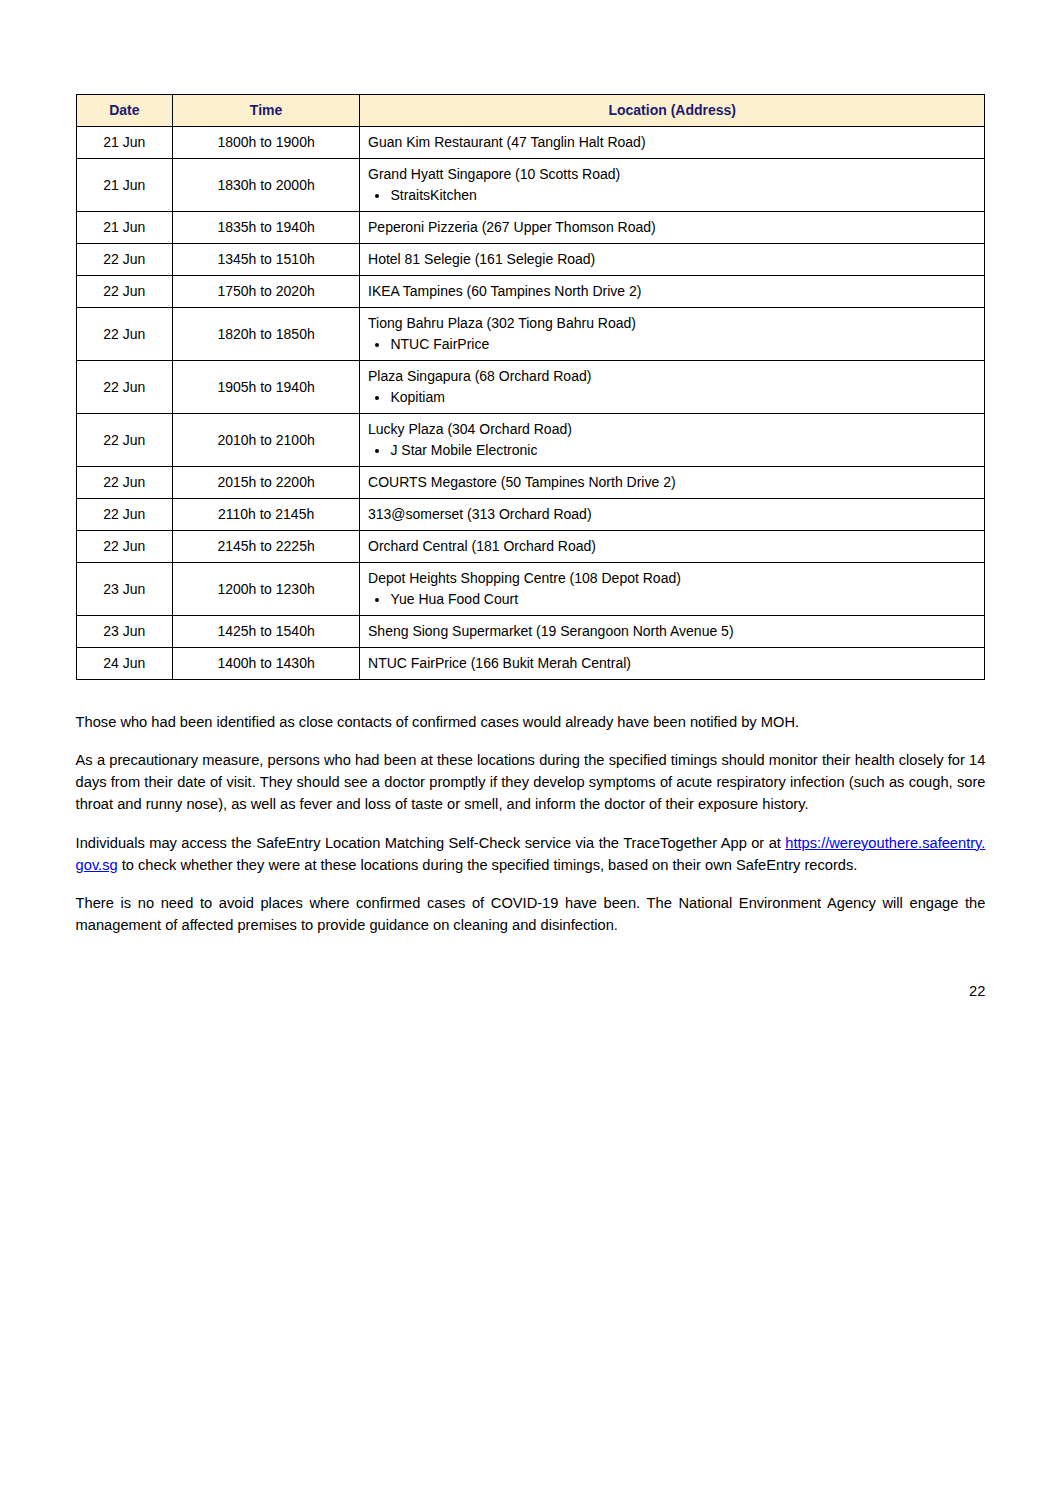| Date | Time | Location (Address) |
| --- | --- | --- |
| 21 Jun | 1800h to 1900h | Guan Kim Restaurant (47 Tanglin Halt Road) |
| 21 Jun | 1830h to 2000h | Grand Hyatt Singapore (10 Scotts Road) StraitsKitchen |
| 21 Jun | 1835h to 1940h | Peperoni Pizzeria (267 Upper Thomson Road) |
| 22 Jun | 1345h to 1510h | Hotel 81 Selegie (161 Selegie Road) |
| 22 Jun | 1750h to 2020h | IKEA Tampines (60 Tampines North Drive 2) |
| 22 Jun | 1820h to 1850h | Tiong Bahru Plaza (302 Tiong Bahru Road) NTUC FairPrice |
| 22 Jun | 1905h to 1940h | Plaza Singapura (68 Orchard Road) Kopitiam |
| 22 Jun | 2010h to 2100h | Lucky Plaza (304 Orchard Road) J Star Mobile Electronic |
| 22 Jun | 2015h to 2200h | COURTS Megastore (50 Tampines North Drive 2) |
| 22 Jun | 2110h to 2145h | 313@somerset (313 Orchard Road) |
| 22 Jun | 2145h to 2225h | Orchard Central (181 Orchard Road) |
| 23 Jun | 1200h to 1230h | Depot Heights Shopping Centre (108 Depot Road) Yue Hua Food Court |
| 23 Jun | 1425h to 1540h | Sheng Siong Supermarket (19 Serangoon North Avenue 5) |
| 24 Jun | 1400h to 1430h | NTUC FairPrice (166 Bukit Merah Central) |
Those who had been identified as close contacts of confirmed cases would already have been notified by MOH.
As a precautionary measure, persons who had been at these locations during the specified timings should monitor their health closely for 14 days from their date of visit. They should see a doctor promptly if they develop symptoms of acute respiratory infection (such as cough, sore throat and runny nose), as well as fever and loss of taste or smell, and inform the doctor of their exposure history.
Individuals may access the SafeEntry Location Matching Self-Check service via the TraceTogether App or at https://wereyouthere.safeentry.gov.sg to check whether they were at these locations during the specified timings, based on their own SafeEntry records.
There is no need to avoid places where confirmed cases of COVID-19 have been. The National Environment Agency will engage the management of affected premises to provide guidance on cleaning and disinfection.
22